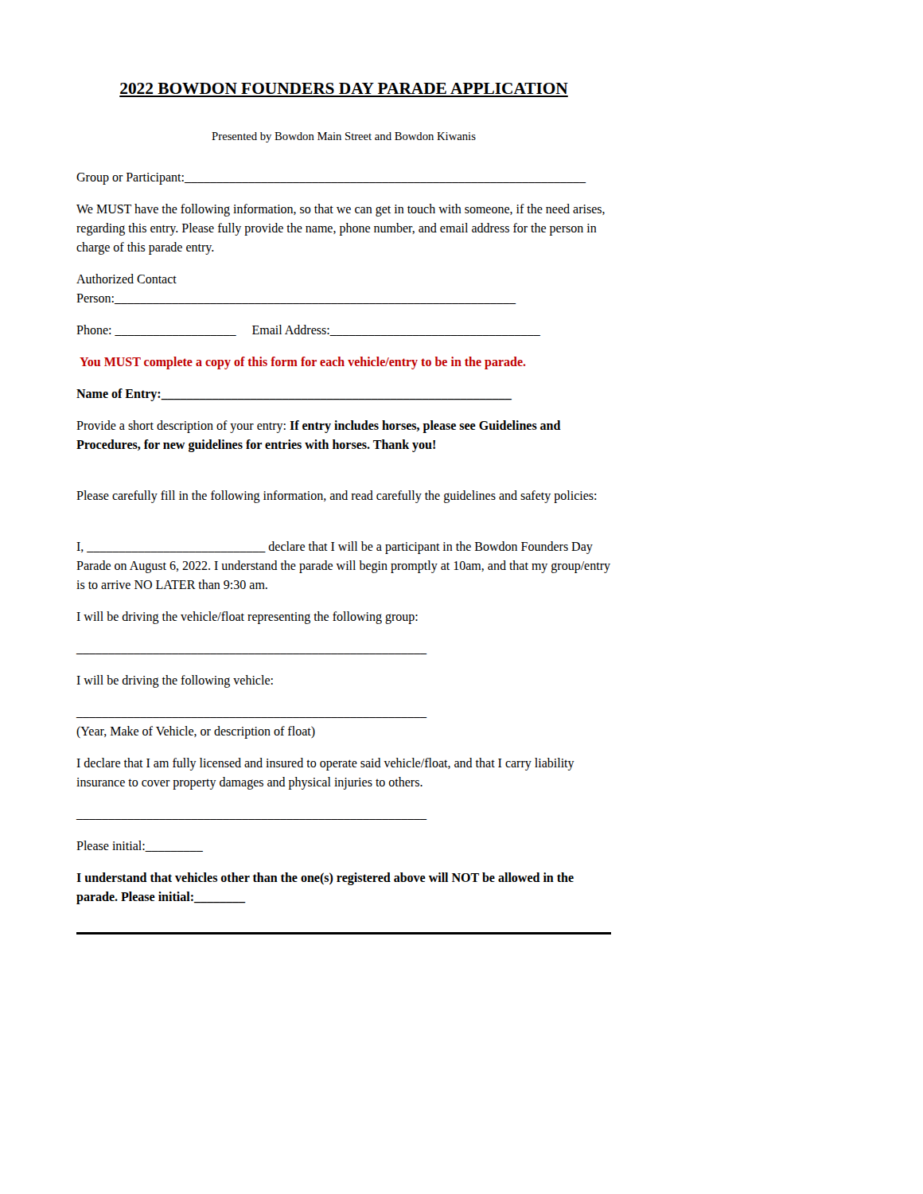2022 BOWDON FOUNDERS DAY PARADE APPLICATION
Presented by Bowdon Main Street and Bowdon Kiwanis
Group or Participant:_______________________________________________________________
We MUST have the following information, so that we can get in touch with someone, if the need arises, regarding this entry. Please fully provide the name, phone number, and email address for the person in charge of this parade entry.
Authorized Contact
Person:_______________________________________________________________
Phone: ___________________ Email Address:_________________________________
You MUST complete a copy of this form for each vehicle/entry to be in the parade.
Name of Entry:_______________________________________________________
Provide a short description of your entry: If entry includes horses, please see Guidelines and Procedures, for new guidelines for entries with horses. Thank you!
Please carefully fill in the following information, and read carefully the guidelines and safety policies:
I, ____________________________ declare that I will be a participant in the Bowdon Founders Day Parade on August 6, 2022. I understand the parade will begin promptly at 10am, and that my group/entry is to arrive NO LATER than 9:30 am.
I will be driving the vehicle/float representing the following group:
_______________________________________________________
I will be driving the following vehicle:
_______________________________________________________
(Year, Make of Vehicle, or description of float)
I declare that I am fully licensed and insured to operate said vehicle/float, and that I carry liability insurance to cover property damages and physical injuries to others.
_______________________________________________________
Please initial:_________
I understand that vehicles other than the one(s) registered above will NOT be allowed in the parade. Please initial:________